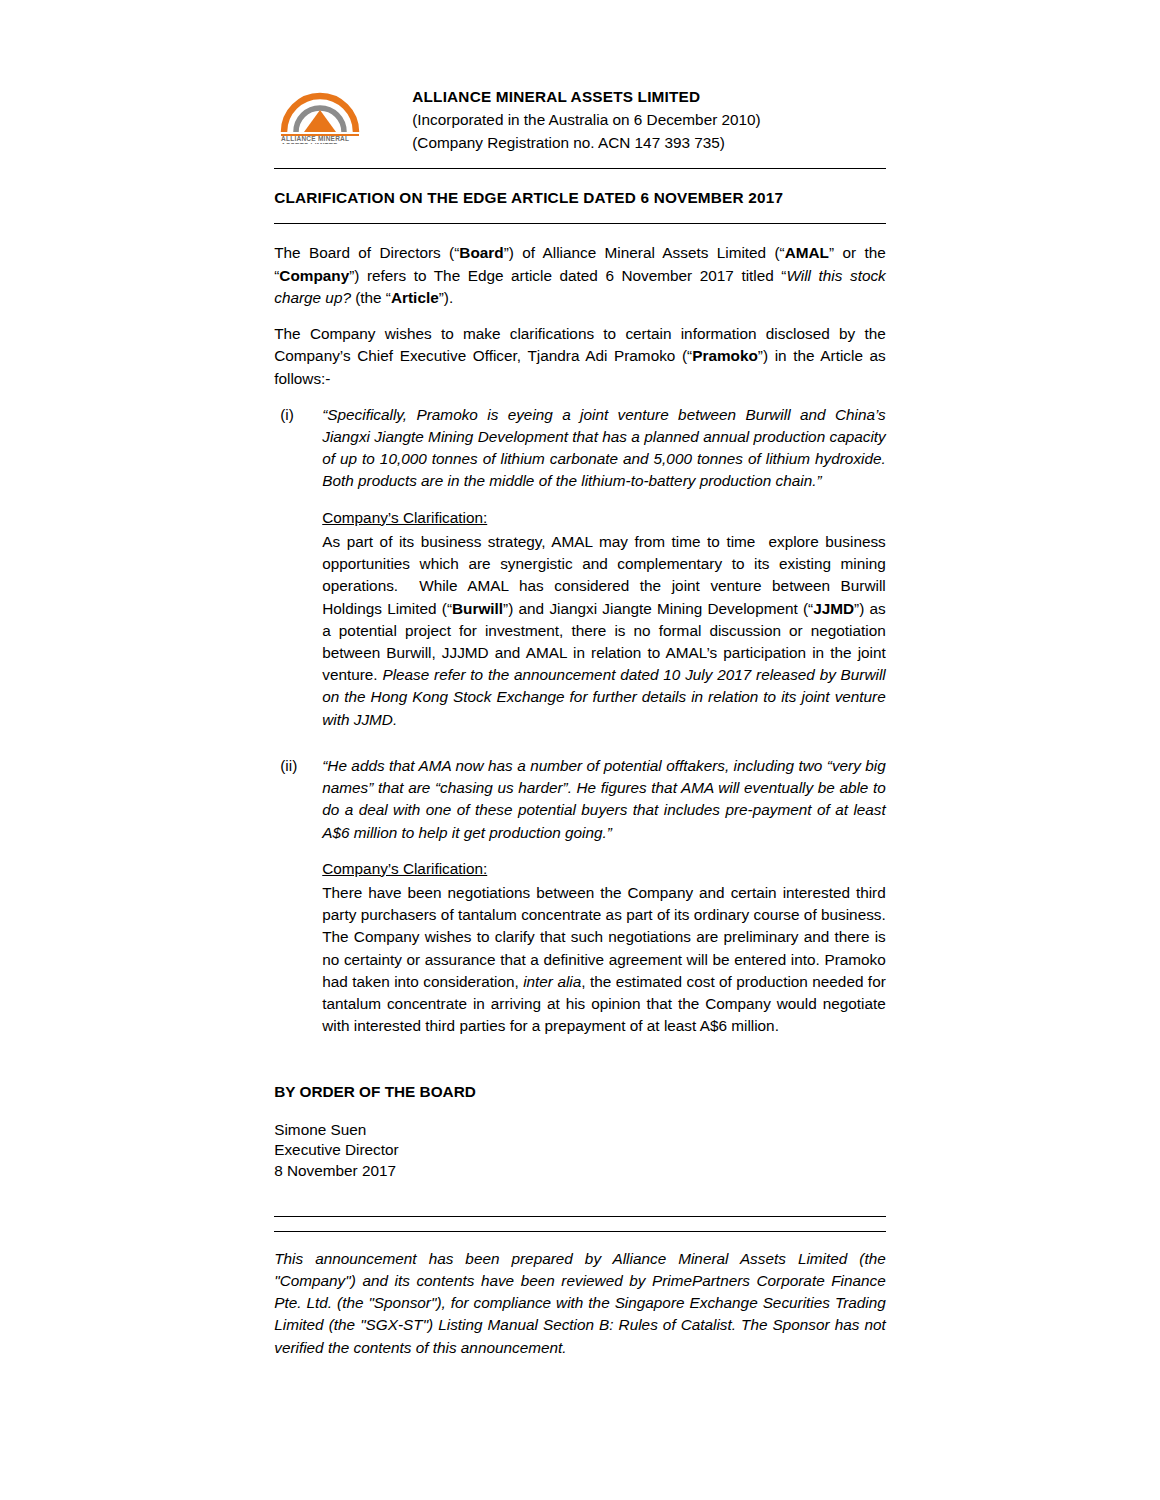ALLIANCE MINERAL ASSETS LIMITED
ALLIANCE MINERAL ASSETS LIMITED
(Incorporated in the Australia on 6 December 2010)
(Company Registration no. ACN 147 393 735)
CLARIFICATION ON THE EDGE ARTICLE DATED 6 NOVEMBER 2017
The Board of Directors (“Board”) of Alliance Mineral Assets Limited (“AMAL” or the “Company”) refers to The Edge article dated 6 November 2017 titled “Will this stock charge up? (the “Article”).
The Company wishes to make clarifications to certain information disclosed by the Company’s Chief Executive Officer, Tjandra Adi Pramoko (“Pramoko”) in the Article as follows:-
(i)
“Specifically, Pramoko is eyeing a joint venture between Burwill and China’s Jiangxi Jiangte Mining Development that has a planned annual production capacity of up to 10,000 tonnes of lithium carbonate and 5,000 tonnes of lithium hydroxide. Both products are in the middle of the lithium-to-battery production chain.”
Company’s Clarification:
As part of its business strategy, AMAL may from time to time explore business opportunities which are synergistic and complementary to its existing mining operations. While AMAL has considered the joint venture between Burwill Holdings Limited (“Burwill”) and Jiangxi Jiangte Mining Development (“JJMD”) as a potential project for investment, there is no formal discussion or negotiation between Burwill, JJJMD and AMAL in relation to AMAL’s participation in the joint venture. Please refer to the announcement dated 10 July 2017 released by Burwill on the Hong Kong Stock Exchange for further details in relation to its joint venture with JJMD.
(ii)
“He adds that AMA now has a number of potential offtakers, including two “very big names” that are “chasing us harder”. He figures that AMA will eventually be able to do a deal with one of these potential buyers that includes pre-payment of at least A$6 million to help it get production going.”
Company’s Clarification:
There have been negotiations between the Company and certain interested third party purchasers of tantalum concentrate as part of its ordinary course of business. The Company wishes to clarify that such negotiations are preliminary and there is no certainty or assurance that a definitive agreement will be entered into. Pramoko had taken into consideration, inter alia, the estimated cost of production needed for tantalum concentrate in arriving at his opinion that the Company would negotiate with interested third parties for a prepayment of at least A$6 million.
BY ORDER OF THE BOARD
Simone Suen
Executive Director
8 November 2017
This announcement has been prepared by Alliance Mineral Assets Limited (the "Company") and its contents have been reviewed by PrimePartners Corporate Finance Pte. Ltd. (the "Sponsor"), for compliance with the Singapore Exchange Securities Trading Limited (the "SGX-ST") Listing Manual Section B: Rules of Catalist. The Sponsor has not verified the contents of this announcement.